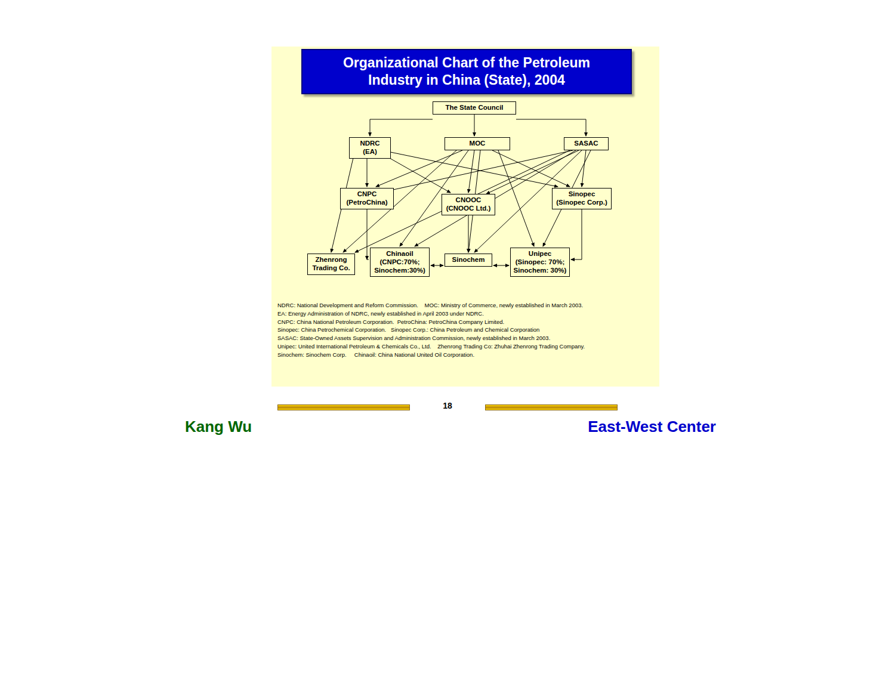Organizational Chart of the Petroleum
Industry in China (State), 2004
The State Council
NDRC
(EA)
MOC
SASAC
CNPC
(PetroChina)
CNOOC
(CNOOC Ltd.)
Sinopec
(Sinopec Corp.)
Zhenrong
Trading Co.
Chinaoil
(CNPC:70%;
Sinochem:30%)
Sinochem
Unipec
(Sinopec: 70%;
Sinochem: 30%)
NDRC: National Development and Reform Commission. MOC: Ministry of Commerce, newly established in March 2003.
EA: Energy Administration of NDRC, newly established in April 2003 under NDRC.
CNPC: China National Petroleum Corporation. PetroChina: PetroChina Company Limited.
Sinopec: China Petrochemical Corporation. Sinopec Corp.: China Petroleum and Chemical Corporation
SASAC: State-Owned Assets Supervision and Administration Commission, newly established in March 2003.
Unipec: United International Petroleum & Chemicals Co., Ltd. Zhenrong Trading Co: Zhuhai Zhenrong Trading Company.
Sinochem: Sinochem Corp. Chinaoil: China National United Oil Corporation.
18
Kang Wu
East-West Center